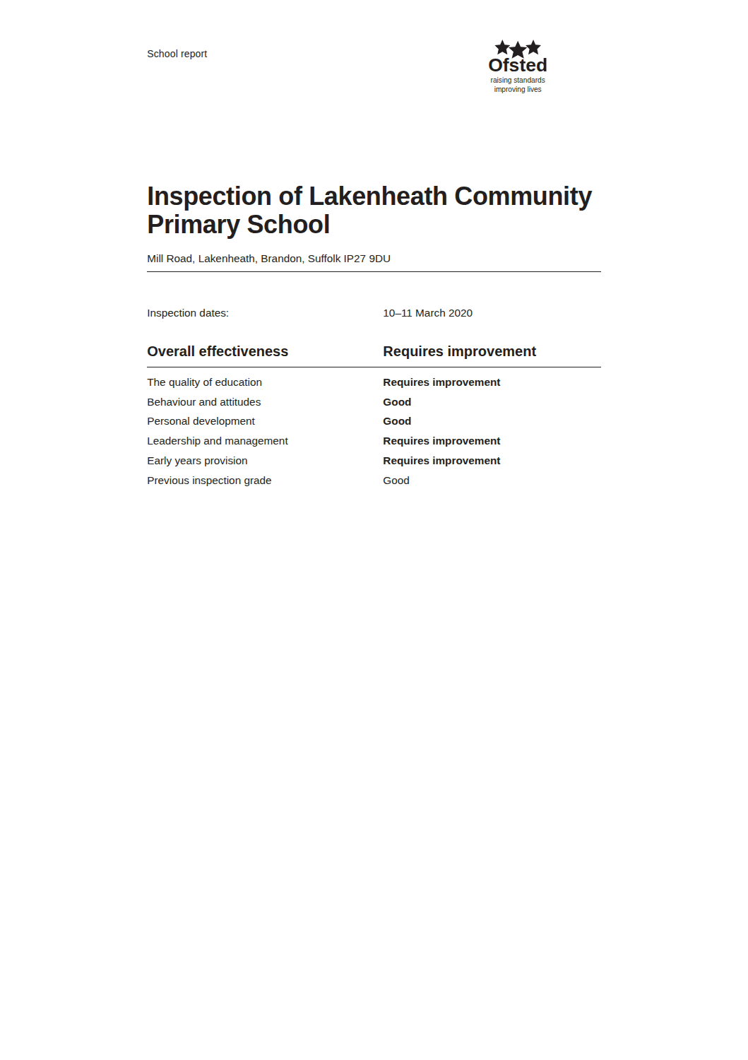School report
Ofsted raising standards improving lives
Inspection of Lakenheath Community Primary School
Mill Road, Lakenheath, Brandon, Suffolk IP27 9DU
| Inspection dates: | 10–11 March 2020 |
| Overall effectiveness | Requires improvement |
| The quality of education | Requires improvement |
| Behaviour and attitudes | Good |
| Personal development | Good |
| Leadership and management | Requires improvement |
| Early years provision | Requires improvement |
| Previous inspection grade | Good |